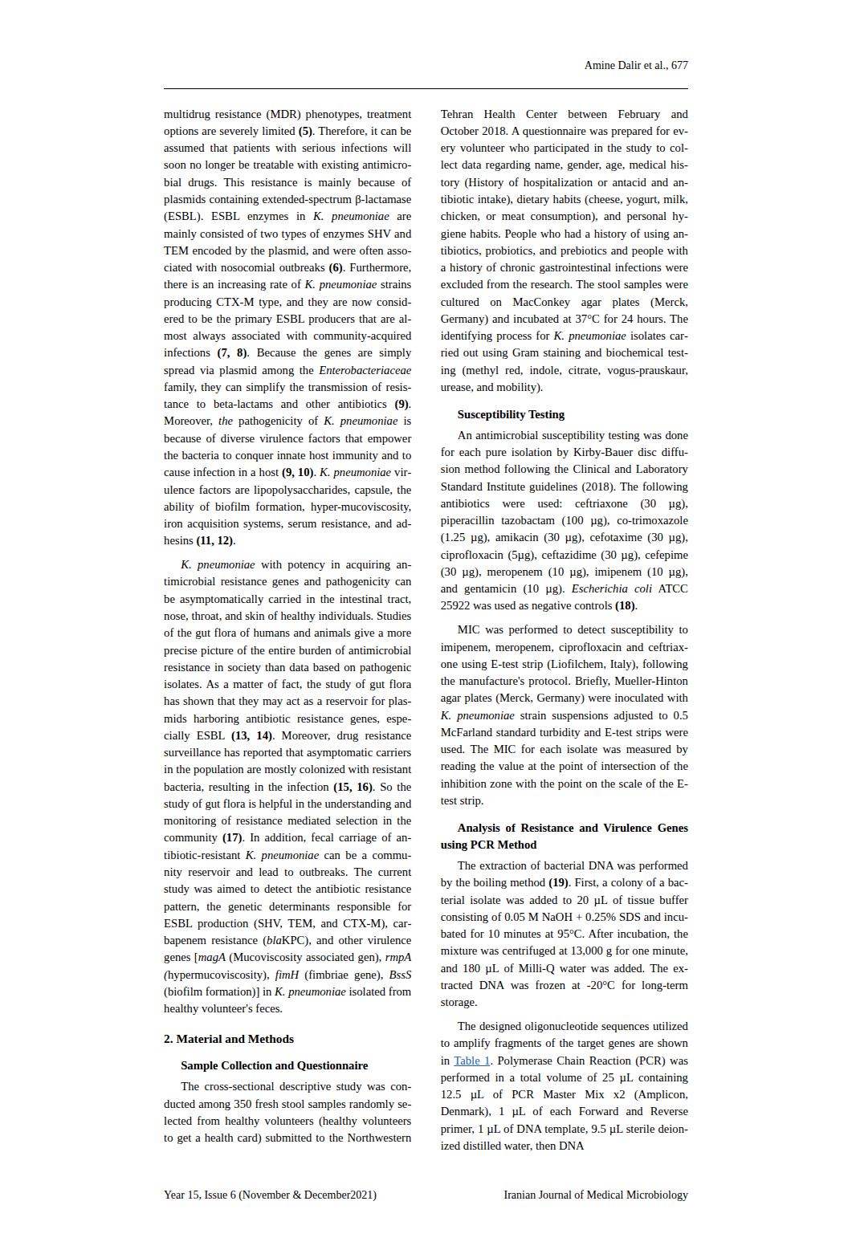Amine Dalir et al., 677
multidrug resistance (MDR) phenotypes, treatment options are severely limited (5). Therefore, it can be assumed that patients with serious infections will soon no longer be treatable with existing antimicrobial drugs. This resistance is mainly because of plasmids containing extended-spectrum β-lactamase (ESBL). ESBL enzymes in K. pneumoniae are mainly consisted of two types of enzymes SHV and TEM encoded by the plasmid, and were often associated with nosocomial outbreaks (6). Furthermore, there is an increasing rate of K. pneumoniae strains producing CTX-M type, and they are now considered to be the primary ESBL producers that are almost always associated with community-acquired infections (7, 8). Because the genes are simply spread via plasmid among the Enterobacteriaceae family, they can simplify the transmission of resistance to beta-lactams and other antibiotics (9). Moreover, the pathogenicity of K. pneumoniae is because of diverse virulence factors that empower the bacteria to conquer innate host immunity and to cause infection in a host (9, 10). K. pneumoniae virulence factors are lipopolysaccharides, capsule, the ability of biofilm formation, hyper-mucoviscosity, iron acquisition systems, serum resistance, and adhesins (11, 12).
K. pneumoniae with potency in acquiring antimicrobial resistance genes and pathogenicity can be asymptomatically carried in the intestinal tract, nose, throat, and skin of healthy individuals. Studies of the gut flora of humans and animals give a more precise picture of the entire burden of antimicrobial resistance in society than data based on pathogenic isolates. As a matter of fact, the study of gut flora has shown that they may act as a reservoir for plasmids harboring antibiotic resistance genes, especially ESBL (13, 14). Moreover, drug resistance surveillance has reported that asymptomatic carriers in the population are mostly colonized with resistant bacteria, resulting in the infection (15, 16). So the study of gut flora is helpful in the understanding and monitoring of resistance mediated selection in the community (17). In addition, fecal carriage of antibiotic-resistant K. pneumoniae can be a community reservoir and lead to outbreaks. The current study was aimed to detect the antibiotic resistance pattern, the genetic determinants responsible for ESBL production (SHV, TEM, and CTX-M), carbapenem resistance (bla KPC), and other virulence genes [magA (Mucoviscosity associated gen), rmpA (hypermucoviscosity), fimH (fimbriae gene), BssS (biofilm formation)] in K. pneumoniae isolated from healthy volunteer's feces.
2. Material and Methods
Sample Collection and Questionnaire
The cross-sectional descriptive study was conducted among 350 fresh stool samples randomly selected from healthy volunteers (healthy volunteers to get a health card) submitted to the Northwestern Tehran Health Center between February and October 2018. A questionnaire was prepared for every volunteer who participated in the study to collect data regarding name, gender, age, medical history (History of hospitalization or antacid and antibiotic intake), dietary habits (cheese, yogurt, milk, chicken, or meat consumption), and personal hygiene habits. People who had a history of using antibiotics, probiotics, and prebiotics and people with a history of chronic gastrointestinal infections were excluded from the research. The stool samples were cultured on MacConkey agar plates (Merck, Germany) and incubated at 37°C for 24 hours. The identifying process for K. pneumoniae isolates carried out using Gram staining and biochemical testing (methyl red, indole, citrate, vogus-prauskaur, urease, and mobility).
Susceptibility Testing
An antimicrobial susceptibility testing was done for each pure isolation by Kirby-Bauer disc diffusion method following the Clinical and Laboratory Standard Institute guidelines (2018). The following antibiotics were used: ceftriaxone (30 µg), piperacillin tazobactam (100 µg), co-trimoxazole (1.25 µg), amikacin (30 µg), cefotaxime (30 µg), ciprofloxacin (5µg), ceftazidime (30 µg), cefepime (30 µg), meropenem (10 µg), imipenem (10 µg), and gentamicin (10 µg). Escherichia coli ATCC 25922 was used as negative controls (18).
MIC was performed to detect susceptibility to imipenem, meropenem, ciprofloxacin and ceftriaxone using E-test strip (Liofilchem, Italy), following the manufacture's protocol. Briefly, Mueller-Hinton agar plates (Merck, Germany) were inoculated with K. pneumoniae strain suspensions adjusted to 0.5 McFarland standard turbidity and E-test strips were used. The MIC for each isolate was measured by reading the value at the point of intersection of the inhibition zone with the point on the scale of the E-test strip.
Analysis of Resistance and Virulence Genes using PCR Method
The extraction of bacterial DNA was performed by the boiling method (19). First, a colony of a bacterial isolate was added to 20 µL of tissue buffer consisting of 0.05 M NaOH + 0.25% SDS and incubated for 10 minutes at 95°C. After incubation, the mixture was centrifuged at 13,000 g for one minute, and 180 µL of Milli-Q water was added. The extracted DNA was frozen at -20°C for long-term storage.
The designed oligonucleotide sequences utilized to amplify fragments of the target genes are shown in Table 1. Polymerase Chain Reaction (PCR) was performed in a total volume of 25 µL containing 12.5 µL of PCR Master Mix x2 (Amplicon, Denmark), 1 µL of each Forward and Reverse primer, 1 µL of DNA template, 9.5 µL sterile deionized distilled water, then DNA
Year 15, Issue 6 (November & December2021) Iranian Journal of Medical Microbiology